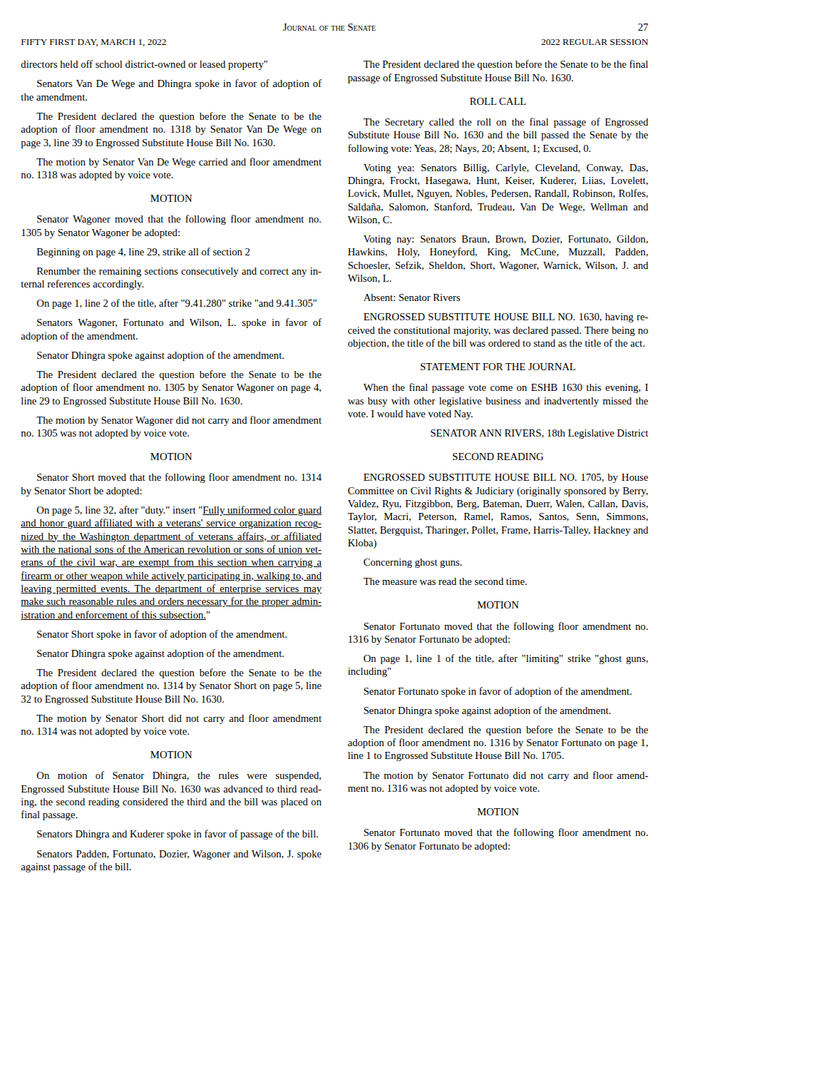27 Journal of the Senate
FIFTY FIRST DAY, MARCH 1, 2022 2022 REGULAR SESSION
directors held off school district-owned or leased property"
Senators Van De Wege and Dhingra spoke in favor of adoption of the amendment.
The President declared the question before the Senate to be the adoption of floor amendment no. 1318 by Senator Van De Wege on page 3, line 39 to Engrossed Substitute House Bill No. 1630.
The motion by Senator Van De Wege carried and floor amendment no. 1318 was adopted by voice vote.
Motion
Senator Wagoner moved that the following floor amendment no. 1305 by Senator Wagoner be adopted:
Beginning on page 4, line 29, strike all of section 2
Renumber the remaining sections consecutively and correct any internal references accordingly.
On page 1, line 2 of the title, after "9.41.280" strike "and 9.41.305"
Senators Wagoner, Fortunato and Wilson, L. spoke in favor of adoption of the amendment.
Senator Dhingra spoke against adoption of the amendment.
The President declared the question before the Senate to be the adoption of floor amendment no. 1305 by Senator Wagoner on page 4, line 29 to Engrossed Substitute House Bill No. 1630.
The motion by Senator Wagoner did not carry and floor amendment no. 1305 was not adopted by voice vote.
Motion
Senator Short moved that the following floor amendment no. 1314 by Senator Short be adopted:
On page 5, line 32, after "duty." insert "Fully uniformed color guard and honor guard affiliated with a veterans' service organization recognized by the Washington department of veterans affairs, or affiliated with the national sons of the American revolution or sons of union veterans of the civil war, are exempt from this section when carrying a firearm or other weapon while actively participating in, walking to, and leaving permitted events. The department of enterprise services may make such reasonable rules and orders necessary for the proper administration and enforcement of this subsection."
Senator Short spoke in favor of adoption of the amendment.
Senator Dhingra spoke against adoption of the amendment.
The President declared the question before the Senate to be the adoption of floor amendment no. 1314 by Senator Short on page 5, line 32 to Engrossed Substitute House Bill No. 1630.
The motion by Senator Short did not carry and floor amendment no. 1314 was not adopted by voice vote.
Motion
On motion of Senator Dhingra, the rules were suspended, Engrossed Substitute House Bill No. 1630 was advanced to third reading, the second reading considered the third and the bill was placed on final passage.
Senators Dhingra and Kuderer spoke in favor of passage of the bill.
Senators Padden, Fortunato, Dozier, Wagoner and Wilson, J. spoke against passage of the bill.
The President declared the question before the Senate to be the final passage of Engrossed Substitute House Bill No. 1630.
Roll Call
The Secretary called the roll on the final passage of Engrossed Substitute House Bill No. 1630 and the bill passed the Senate by the following vote: Yeas, 28; Nays, 20; Absent, 1; Excused, 0.
Voting yea: Senators Billig, Carlyle, Cleveland, Conway, Das, Dhingra, Frockt, Hasegawa, Hunt, Keiser, Kuderer, Liias, Lovelett, Lovick, Mullet, Nguyen, Nobles, Pedersen, Randall, Robinson, Rolfes, Saldaña, Salomon, Stanford, Trudeau, Van De Wege, Wellman and Wilson, C.
Voting nay: Senators Braun, Brown, Dozier, Fortunato, Gildon, Hawkins, Holy, Honeyford, King, McCune, Muzzall, Padden, Schoesler, Sefzik, Sheldon, Short, Wagoner, Warnick, Wilson, J. and Wilson, L.
Absent: Senator Rivers
ENGROSSED SUBSTITUTE HOUSE BILL NO. 1630, having received the constitutional majority, was declared passed. There being no objection, the title of the bill was ordered to stand as the title of the act.
Statement for the Journal
When the final passage vote come on ESHB 1630 this evening, I was busy with other legislative business and inadvertently missed the vote. I would have voted Nay.
SENATOR ANN RIVERS, 18th Legislative District
Second Reading
ENGROSSED SUBSTITUTE HOUSE BILL NO. 1705, by House Committee on Civil Rights & Judiciary (originally sponsored by Berry, Valdez, Ryu, Fitzgibbon, Berg, Bateman, Duerr, Walen, Callan, Davis, Taylor, Macri, Peterson, Ramel, Ramos, Santos, Senn, Simmons, Slatter, Bergquist, Tharinger, Pollet, Frame, Harris-Talley, Hackney and Kloba)
Concerning ghost guns.
The measure was read the second time.
Motion
Senator Fortunato moved that the following floor amendment no. 1316 by Senator Fortunato be adopted:
On page 1, line 1 of the title, after "limiting" strike "ghost guns, including"
Senator Fortunato spoke in favor of adoption of the amendment.
Senator Dhingra spoke against adoption of the amendment.
The President declared the question before the Senate to be the adoption of floor amendment no. 1316 by Senator Fortunato on page 1, line 1 to Engrossed Substitute House Bill No. 1705.
The motion by Senator Fortunato did not carry and floor amendment no. 1316 was not adopted by voice vote.
Motion
Senator Fortunato moved that the following floor amendment no. 1306 by Senator Fortunato be adopted: